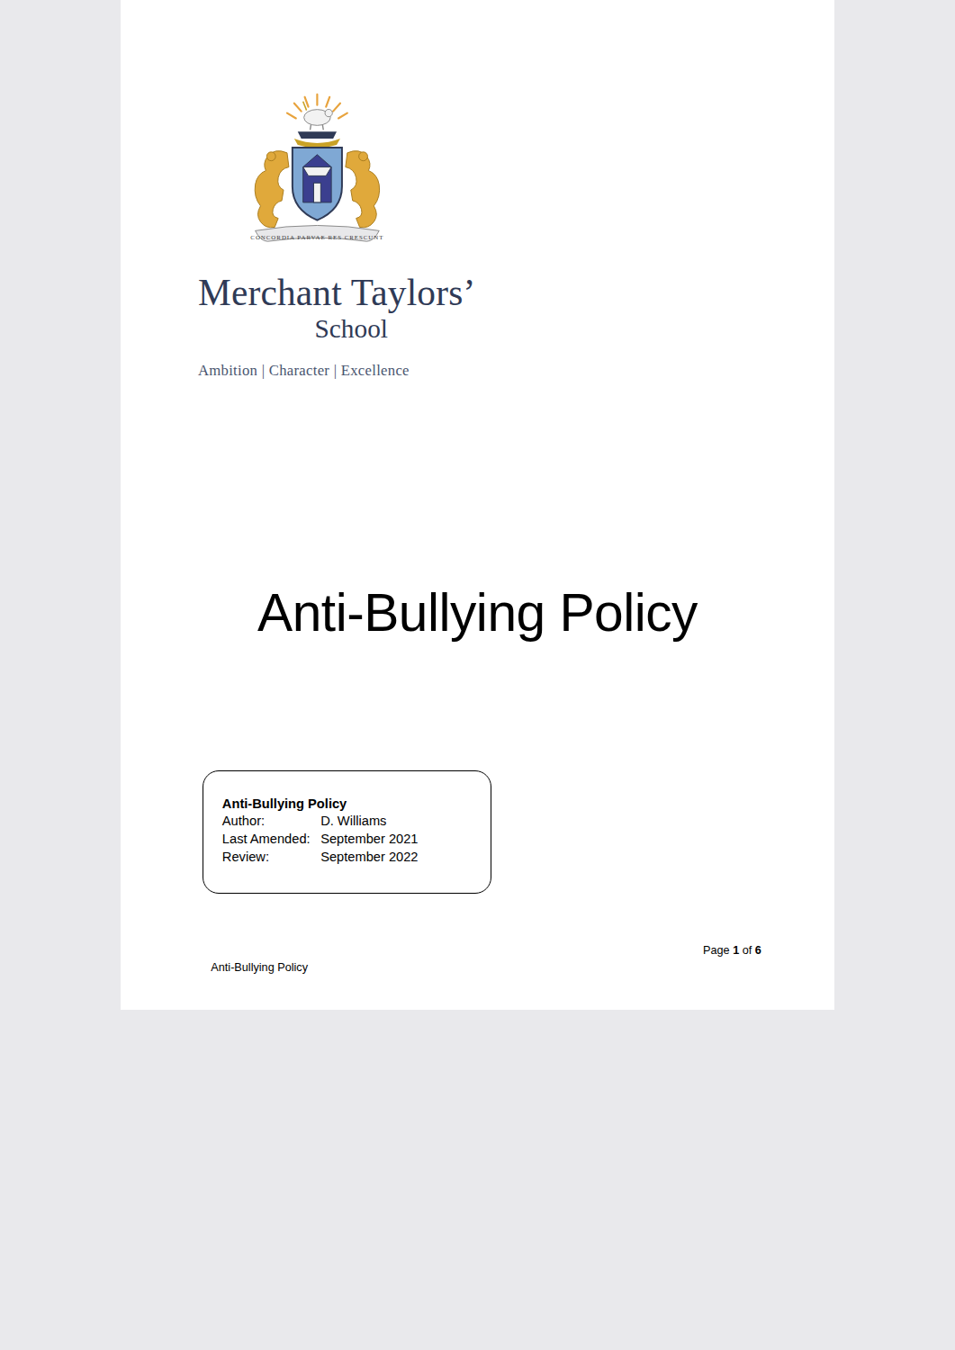CONCORDIA PARVAE RES CRESCUNT
Merchant Taylors’
School
Ambition | Character | Excellence
Anti-Bullying Policy
Anti-Bullying Policy
| Author: | D. Williams |
| Last Amended: | September 2021 |
| Review: | September 2022 |
Page 1 of 6
Anti-Bullying Policy